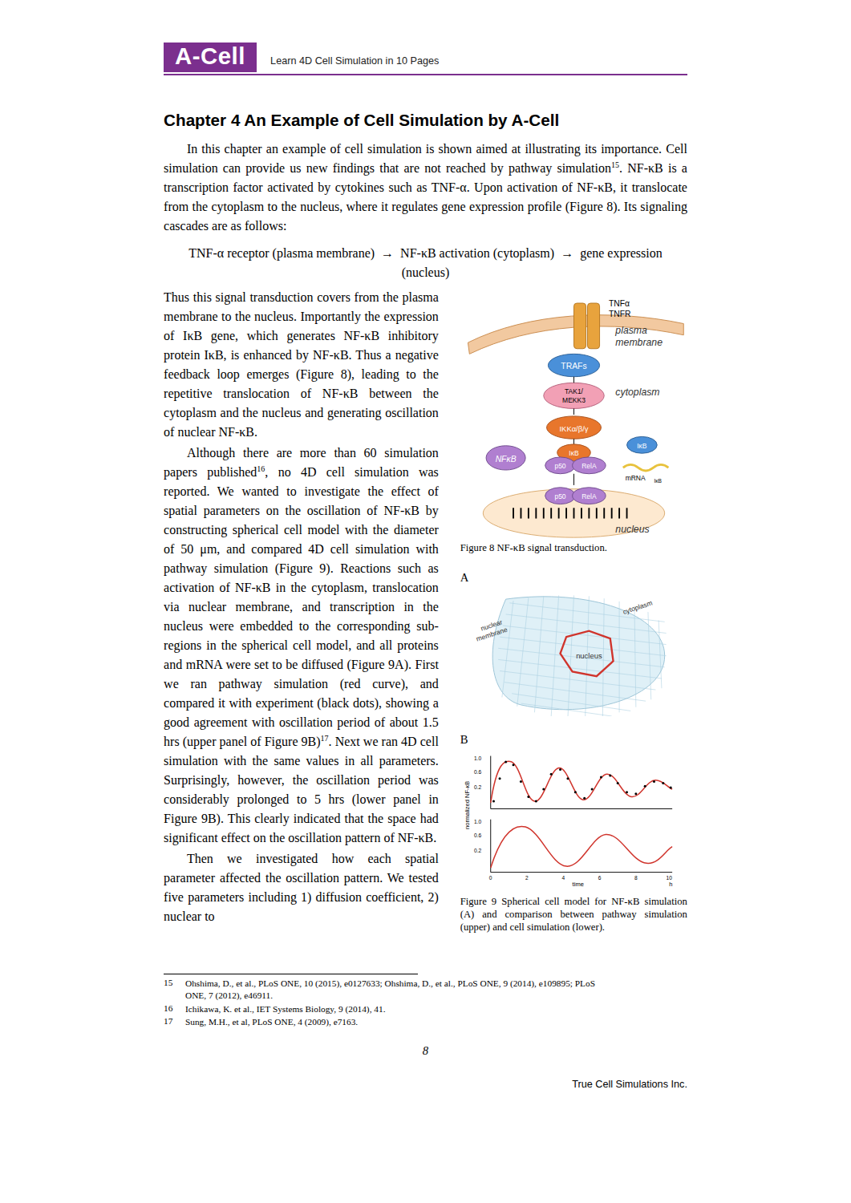A-Cell
Learn 4D Cell Simulation in 10 Pages
Chapter 4 An Example of Cell Simulation by A-Cell
In this chapter an example of cell simulation is shown aimed at illustrating its importance. Cell simulation can provide us new findings that are not reached by pathway simulation15. NF-κ B is a transcription factor activated by cytokines such as TNF-α. Upon activation of NF-κ B, it translocate from the cytoplasm to the nucleus, where it regulates gene expression profile (Figure 8). Its signaling cascades are as follows:
TNF-α receptor (plasma membrane) → NF-κ B activation (cytoplasm) → gene expression (nucleus)
Figure 8 NF-κ B signal transduction.
A
B
Figure 9 Spherical cell model for NF-κ B simulation (A) and comparison between pathway simulation (upper) and cell simulation (lower).
Thus this signal transduction covers from the plasma membrane to the nucleus. Importantly the expression of Iκ B gene, which generates NF-κ B inhibitory protein Iκ B, is enhanced by NF-κ B. Thus a negative feedback loop emerges (Figure 8), leading to the repetitive translocation of NF-κ B between the cytoplasm and the nucleus and generating oscillation of nuclear NF-κ B.
Although there are more than 60 simulation papers published16, no 4D cell simulation was reported. We wanted to investigate the effect of spatial parameters on the oscillation of NF-κ B by constructing spherical cell model with the diameter of 50 μm, and compared 4D cell simulation with pathway simulation (Figure 9). Reactions such as activation of NF-κ B in the cytoplasm, translocation via nuclear membrane, and transcription in the nucleus were embedded to the corresponding sub-regions in the spherical cell model, and all proteins and mRNA were set to be diffused (Figure 9A). First we ran pathway simulation (red curve), and compared it with experiment (black dots), showing a good agreement with oscillation period of about 1.5 hrs (upper panel of Figure 9B)17. Next we ran 4D cell simulation with the same values in all parameters. Surprisingly, however, the oscillation period was considerably prolonged to 5 hrs (lower panel in Figure 9B). This clearly indicated that the space had significant effect on the oscillation pattern of NF-κ B.
Then we investigated how each spatial parameter affected the oscillation pattern. We tested five parameters including 1) diffusion coefficient, 2) nuclear to
Ohshima, D., et al., PLoS ONE, 10 (2015), e0127633; Ohshima, D., et al., PLoS ONE, 9 (2014), e109895; PLoS ONE, 7 (2012), e46911.
Ichikawa, K. et al., IET Systems Biology, 9 (2014), 41.
Sung, M.H., et al, PLoS ONE, 4 (2009), e7163.
8
True Cell Simulations Inc.